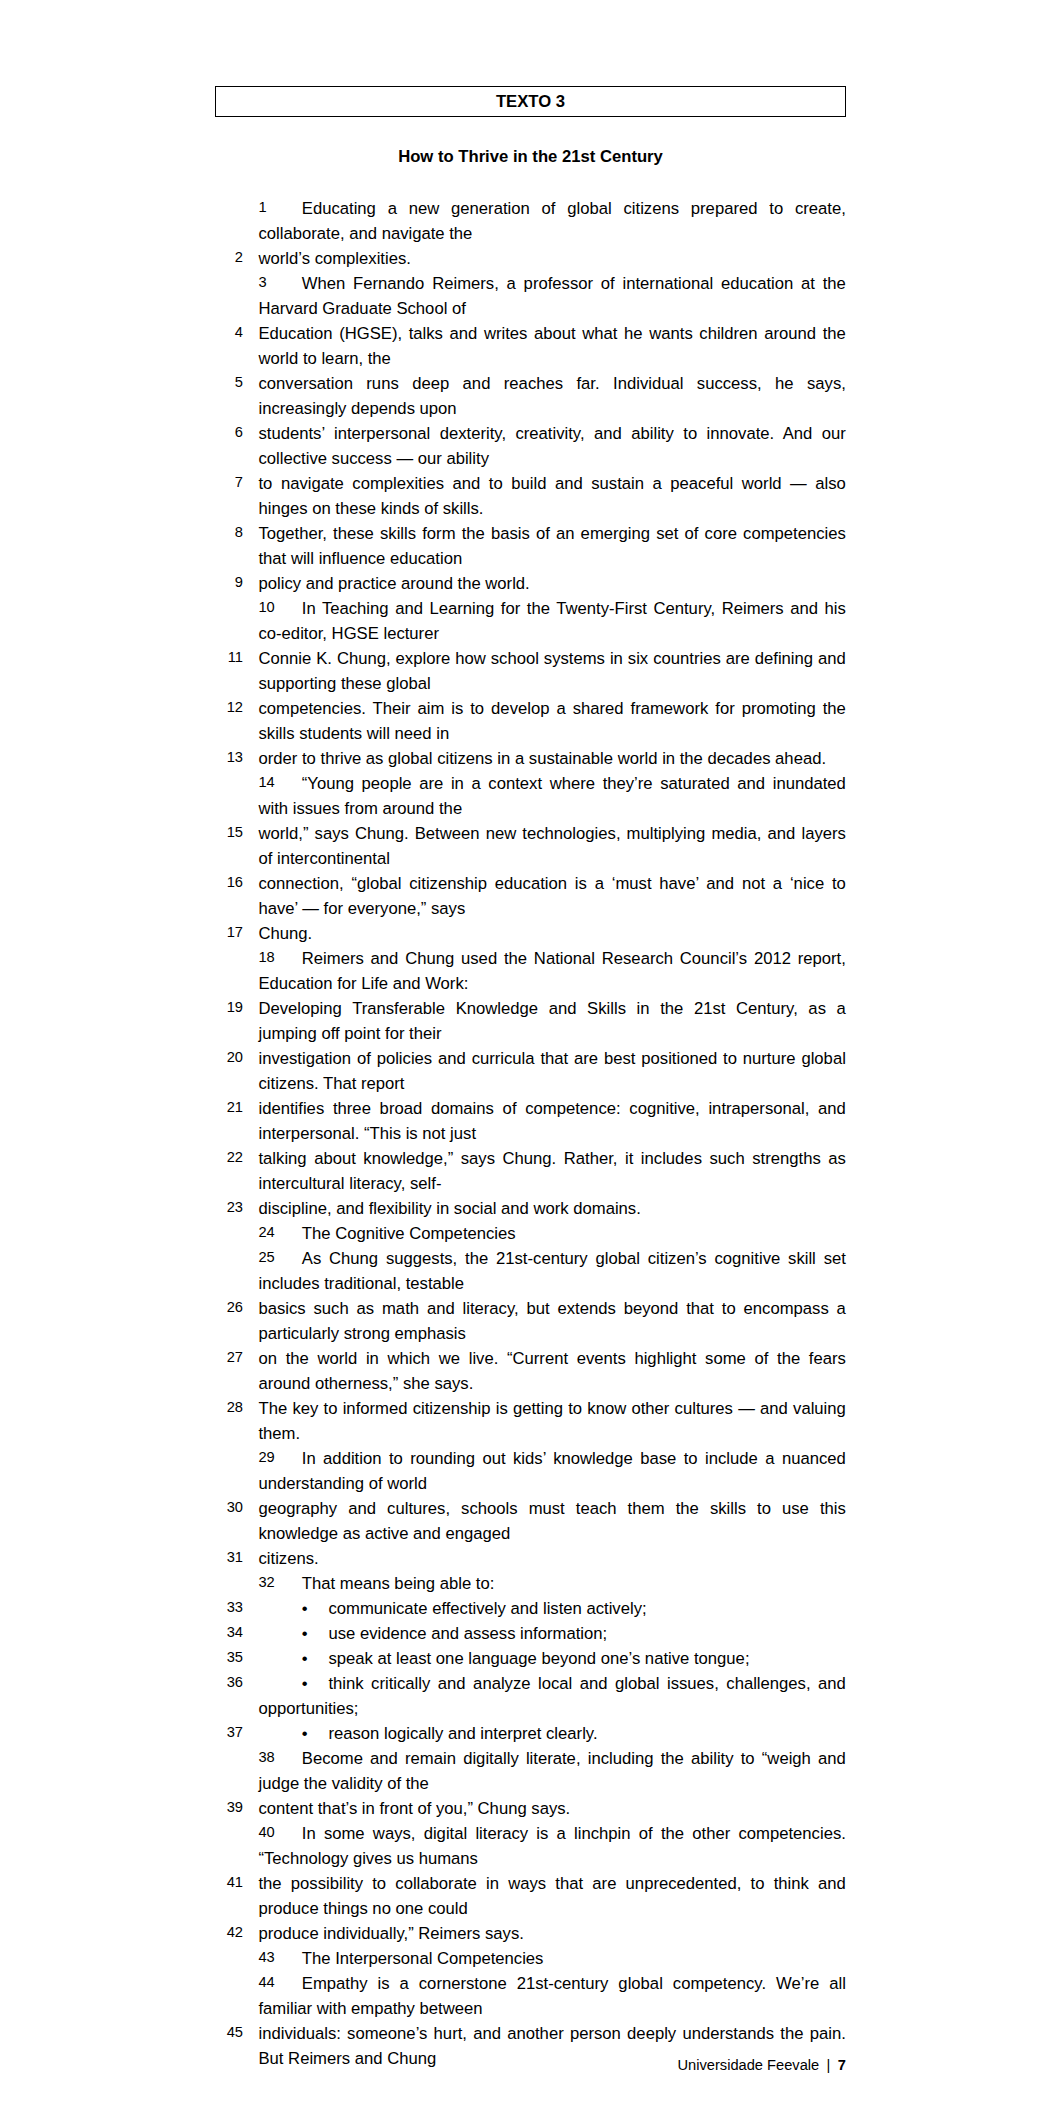TEXTO 3
How to Thrive in the 21st Century
Educating a new generation of global citizens prepared to create, collaborate, and navigate the
world’s complexities.
When Fernando Reimers, a professor of international education at the Harvard Graduate School of
Education (HGSE), talks and writes about what he wants children around the world to learn, the
conversation runs deep and reaches far. Individual success, he says, increasingly depends upon
students’ interpersonal dexterity, creativity, and ability to innovate. And our collective success — our ability
to navigate complexities and to build and sustain a peaceful world — also hinges on these kinds of skills.
Together, these skills form the basis of an emerging set of core competencies that will influence education
policy and practice around the world.
In Teaching and Learning for the Twenty-First Century, Reimers and his co-editor, HGSE lecturer
Connie K. Chung, explore how school systems in six countries are defining and supporting these global
competencies. Their aim is to develop a shared framework for promoting the skills students will need in
order to thrive as global citizens in a sustainable world in the decades ahead.
“Young people are in a context where they’re saturated and inundated with issues from around the
world,” says Chung. Between new technologies, multiplying media, and layers of intercontinental
connection, “global citizenship education is a ‘must have’ and not a ‘nice to have’ — for everyone,” says
Chung.
Reimers and Chung used the National Research Council’s 2012 report, Education for Life and Work:
Developing Transferable Knowledge and Skills in the 21st Century, as a jumping off point for their
investigation of policies and curricula that are best positioned to nurture global citizens. That report
identifies three broad domains of competence: cognitive, intrapersonal, and interpersonal. “This is not just
talking about knowledge,” says Chung. Rather, it includes such strengths as intercultural literacy, self-
discipline, and flexibility in social and work domains.
The Cognitive Competencies
As Chung suggests, the 21st-century global citizen’s cognitive skill set includes traditional, testable
basics such as math and literacy, but extends beyond that to encompass a particularly strong emphasis
on the world in which we live. “Current events highlight some of the fears around otherness,” she says.
The key to informed citizenship is getting to know other cultures — and valuing them.
In addition to rounding out kids’ knowledge base to include a nuanced understanding of world
geography and cultures, schools must teach them the skills to use this knowledge as active and engaged
citizens.
That means being able to:
communicate effectively and listen actively;
use evidence and assess information;
speak at least one language beyond one’s native tongue;
think critically and analyze local and global issues, challenges, and opportunities;
reason logically and interpret clearly.
Become and remain digitally literate, including the ability to “weigh and judge the validity of the
content that’s in front of you,” Chung says.
In some ways, digital literacy is a linchpin of the other competencies. “Technology gives us humans
the possibility to collaborate in ways that are unprecedented, to think and produce things no one could
produce individually,” Reimers says.
The Interpersonal Competencies
Empathy is a cornerstone 21st-century global competency. We’re all familiar with empathy between
individuals: someone’s hurt, and another person deeply understands the pain. But Reimers and Chung
Universidade Feevale|7